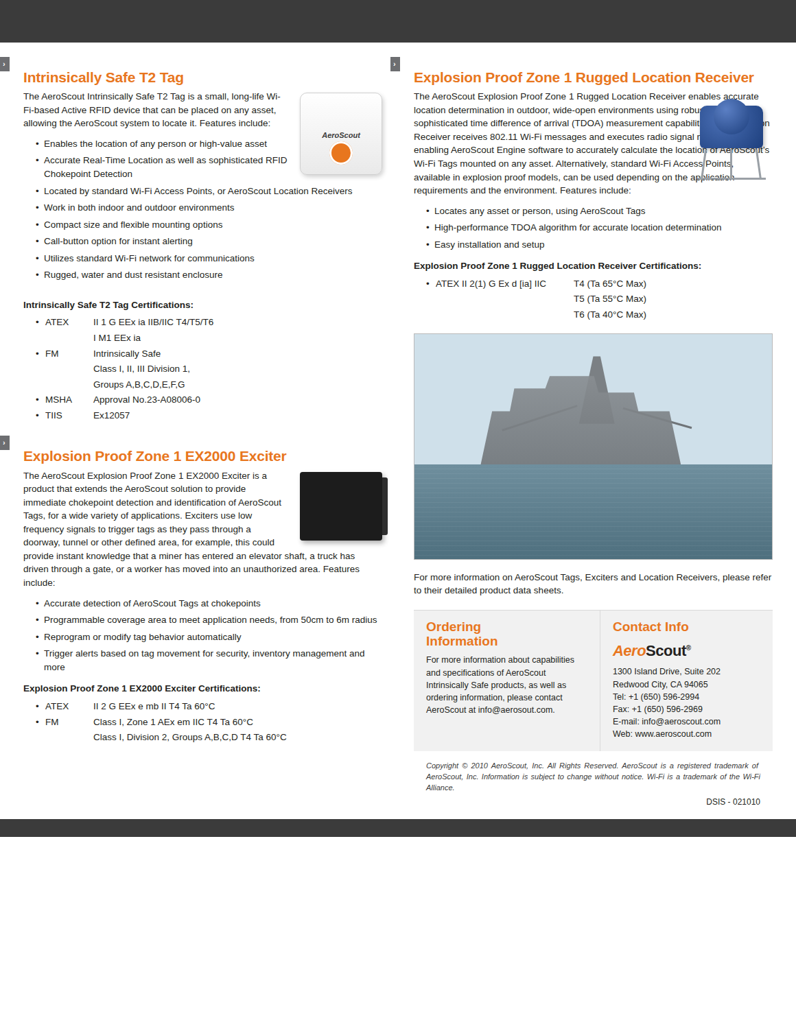section
Intrinsically Safe T2 Tag
AeroScout
The AeroScout Intrinsically Safe T2 Tag is a small, long-life Wi-Fi-based Active RFID device that can be placed on any asset, allowing the AeroScout system to locate it. Features include:
Enables the location of any person or high-value asset
Accurate Real-Time Location as well as sophisticated RFID Chokepoint Detection
Located by standard Wi-Fi Access Points, or AeroScout Location Receivers
Work in both indoor and outdoor environments
Compact size and flexible mounting options
Call-button option for instant alerting
Utilizes standard Wi-Fi network for communications
Rugged, water and dust resistant enclosure
Intrinsically Safe T2 Tag Certifications:
| • | ATEX | II 1 G EEx ia IIB/IIC T4/T5/T6 |
| | | I M1 EEx ia |
| • | FM | Intrinsically Safe |
| | | Class I, II, III Division 1, |
| | | Groups A,B,C,D,E,F,G |
| • | MSHA | Approval No.23-A08006-0 |
| • | TIIS | Ex12057 |
section
Explosion Proof Zone 1 EX2000 Exciter
The AeroScout Explosion Proof Zone 1 EX2000 Exciter is a product that extends the AeroScout solution to provide immediate chokepoint detection and identification of AeroScout Tags, for a wide variety of applications. Exciters use low frequency signals to trigger tags as they pass through a doorway, tunnel or other defined area, for example, this could provide instant knowledge that a miner has entered an elevator shaft, a truck has driven through a gate, or a worker has moved into an unauthorized area. Features include:
Accurate detection of AeroScout Tags at chokepoints
Programmable coverage area to meet application needs, from 50cm to 6m radius
Reprogram or modify tag behavior automatically
Trigger alerts based on tag movement for security, inventory management and more
Explosion Proof Zone 1 EX2000 Exciter Certifications:
| • | ATEX | II 2 G EEx e mb II T4 Ta 60°C |
| • | FM | Class I, Zone 1 AEx em IIC T4 Ta 60°C |
| | | Class I, Division 2, Groups A,B,C,D T4 Ta 60°C |
section
Explosion Proof Zone 1 Rugged Location Receiver
The AeroScout Explosion Proof Zone 1 Rugged Location Receiver enables accurate location determination in outdoor, wide-open environments using robust and sophisticated time difference of arrival (TDOA) measurement capabilities. The Location Receiver receives 802.11 Wi-Fi messages and executes radio signal measurements, enabling AeroScout Engine software to accurately calculate the location of AeroScout’s Wi-Fi Tags mounted on any asset. Alternatively, standard Wi-Fi Access Points, available in explosion proof models, can be used depending on the application requirements and the environment. Features include:
Locates any asset or person, using AeroScout Tags
High-performance TDOA algorithm for accurate location determination
Easy installation and setup
Explosion Proof Zone 1 Rugged Location Receiver Certifications:
| • | ATEX II 2(1) G Ex d [ia] IIC | T4 (Ta 65°C Max) |
| | | T5 (Ta 55°C Max) |
| | | T6 (Ta 40°C Max) |
For more information on AeroScout Tags, Exciters and Location Receivers, please refer to their detailed product data sheets.
Ordering
Information
For more information about capabilities and specifications of AeroScout Intrinsically Safe products, as well as ordering information, please contact AeroScout at info@aerosout.com.
Contact Info
Aero Scout®
1300 Island Drive, Suite 202
Redwood City, CA 94065
Tel: +1 (650) 596-2994
Fax: +1 (650) 596-2969
E-mail: info@aeroscout.com
Web: www.aeroscout.com
Copyright © 2010 AeroScout, Inc. All Rights Reserved. AeroScout is a registered trademark of AeroScout, Inc. Information is subject to change without notice. Wi-Fi is a trademark of the Wi-Fi Alliance.
DSIS - 021010